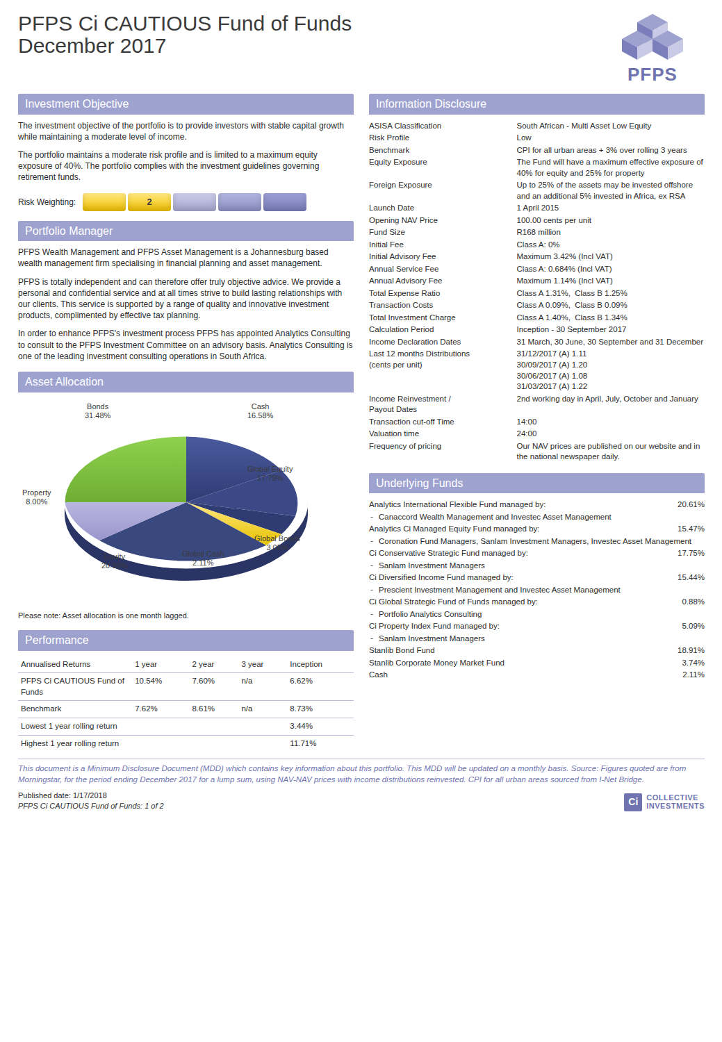PFPS Ci CAUTIOUS Fund of FundsDecember 2017
PFPS
Investment Objective
The investment objective of the portfolio is to provide investors with stable capital growth while maintaining a moderate level of income.
The portfolio maintains a moderate risk profile and is limited to a maximum equity exposure of 40%. The portfolio complies with the investment guidelines governing retirement funds.
Risk Weighting:
2
Portfolio Manager
PFPS Wealth Management and PFPS Asset Management is a Johannesburg based wealth management firm specialising in financial planning and asset management.
PFPS is totally independent and can therefore offer truly objective advice. We provide a personal and confidential service and at all times strive to build lasting relationships with our clients. This service is supported by a range of quality and innovative investment products, complimented by effective tax planning.
In order to enhance PFPS's investment process PFPS has appointed Analytics Consulting to consult to the PFPS Investment Committee on an advisory basis. Analytics Consulting is one of the leading investment consulting operations in South Africa.
Asset Allocation
Bonds31.48%
Cash16.58%
Global Equity17.79%
Global Bonds3.05%
Global Cash2.11%
Equity20.99%
Property8.00%
Please note: Asset allocation is one month lagged.
Performance
| Annualised Returns | 1 year | 2 year | 3 year | Inception |
| --- | --- | --- | --- | --- |
| PFPS Ci CAUTIOUS Fund of Funds | 10.54% | 7.60% | n/a | 6.62% |
| Benchmark | 7.62% | 8.61% | n/a | 8.73% |
| Lowest 1 year rolling return | | | | 3.44% |
| Highest 1 year rolling return | | | | 11.71% |
Information Disclosure
| ASISA Classification | South African - Multi Asset Low Equity |
| Risk Profile | Low |
| Benchmark | CPI for all urban areas + 3% over rolling 3 years |
| Equity Exposure | The Fund will have a maximum effective exposure of 40% for equity and 25% for property |
| Foreign Exposure | Up to 25% of the assets may be invested offshore and an additional 5% invested in Africa, ex RSA |
| Launch Date | 1 April 2015 |
| Opening NAV Price | 100.00 cents per unit |
| Fund Size | R168 million |
| Initial Fee | Class A: 0% |
| Initial Advisory Fee | Maximum 3.42% (Incl VAT) |
| Annual Service Fee | Class A: 0.684% (Incl VAT) |
| Annual Advisory Fee | Maximum 1.14% (Incl VAT) |
| Total Expense Ratio | Class A 1.31%, Class B 1.25% |
| Transaction Costs | Class A 0.09%, Class B 0.09% |
| Total Investment Charge | Class A 1.40%, Class B 1.34% |
| Calculation Period | Inception - 30 September 2017 |
| Income Declaration Dates | 31 March, 30 June, 30 September and 31 December |
| Last 12 months Distributions (cents per unit) | 31/12/2017 (A) 1.11 30/09/2017 (A) 1.20 30/06/2017 (A) 1.08 31/03/2017 (A) 1.22 |
| Income Reinvestment / Payout Dates | 2nd working day in April, July, October and January |
| Transaction cut-off Time | 14:00 |
| Valuation time | 24:00 |
| Frequency of pricing | Our NAV prices are published on our website and in the national newspaper daily. |
Underlying Funds
| Analytics International Flexible Fund managed by: | 20.61% |
| Canaccord Wealth Management and Investec Asset Management |
| Analytics Ci Managed Equity Fund managed by: | 15.47% |
| Coronation Fund Managers, Sanlam Investment Managers, Investec Asset Management |
| Ci Conservative Strategic Fund managed by: | 17.75% |
| Sanlam Investment Managers |
| Ci Diversified Income Fund managed by: | 15.44% |
| Prescient Investment Management and Investec Asset Management |
| Ci Global Strategic Fund of Funds managed by: | 0.88% |
| Portfolio Analytics Consulting |
| Ci Property Index Fund managed by: | 5.09% |
| Sanlam Investment Managers |
| Stanlib Bond Fund | 18.91% |
| Stanlib Corporate Money Market Fund | 3.74% |
| Cash | 2.11% |
This document is a Minimum Disclosure Document (MDD) which contains key information about this portfolio. This MDD will be updated on a monthly basis. Source: Figures quoted are from Morningstar, for the period ending December 2017 for a lump sum, using NAV-NAV prices with income distributions reinvested. CPI for all urban areas sourced from I-Net Bridge.
Published date: 1/17/2018
PFPS Ci CAUTIOUS Fund of Funds: 1 of 2
Ci
COLLECTIVE
INVESTMENTS